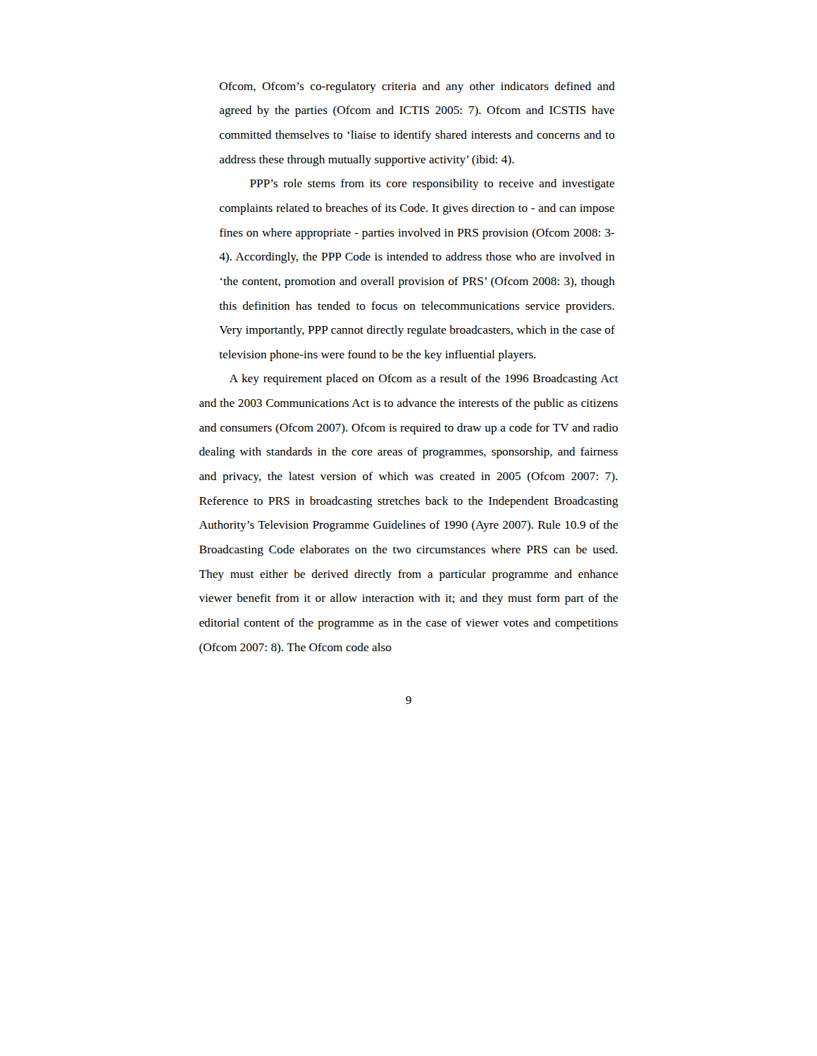Ofcom, Ofcom’s co-regulatory criteria and any other indicators defined and agreed by the parties (Ofcom and ICTIS 2005: 7). Ofcom and ICSTIS have committed themselves to ‘liaise to identify shared interests and concerns and to address these through mutually supportive activity’ (ibid: 4).
PPP’s role stems from its core responsibility to receive and investigate complaints related to breaches of its Code. It gives direction to - and can impose fines on where appropriate - parties involved in PRS provision (Ofcom 2008: 3-4). Accordingly, the PPP Code is intended to address those who are involved in ‘the content, promotion and overall provision of PRS’ (Ofcom 2008: 3), though this definition has tended to focus on telecommunications service providers. Very importantly, PPP cannot directly regulate broadcasters, which in the case of television phone-ins were found to be the key influential players.
A key requirement placed on Ofcom as a result of the 1996 Broadcasting Act and the 2003 Communications Act is to advance the interests of the public as citizens and consumers (Ofcom 2007). Ofcom is required to draw up a code for TV and radio dealing with standards in the core areas of programmes, sponsorship, and fairness and privacy, the latest version of which was created in 2005 (Ofcom 2007: 7). Reference to PRS in broadcasting stretches back to the Independent Broadcasting Authority’s Television Programme Guidelines of 1990 (Ayre 2007). Rule 10.9 of the Broadcasting Code elaborates on the two circumstances where PRS can be used. They must either be derived directly from a particular programme and enhance viewer benefit from it or allow interaction with it; and they must form part of the editorial content of the programme as in the case of viewer votes and competitions (Ofcom 2007: 8). The Ofcom code also
9